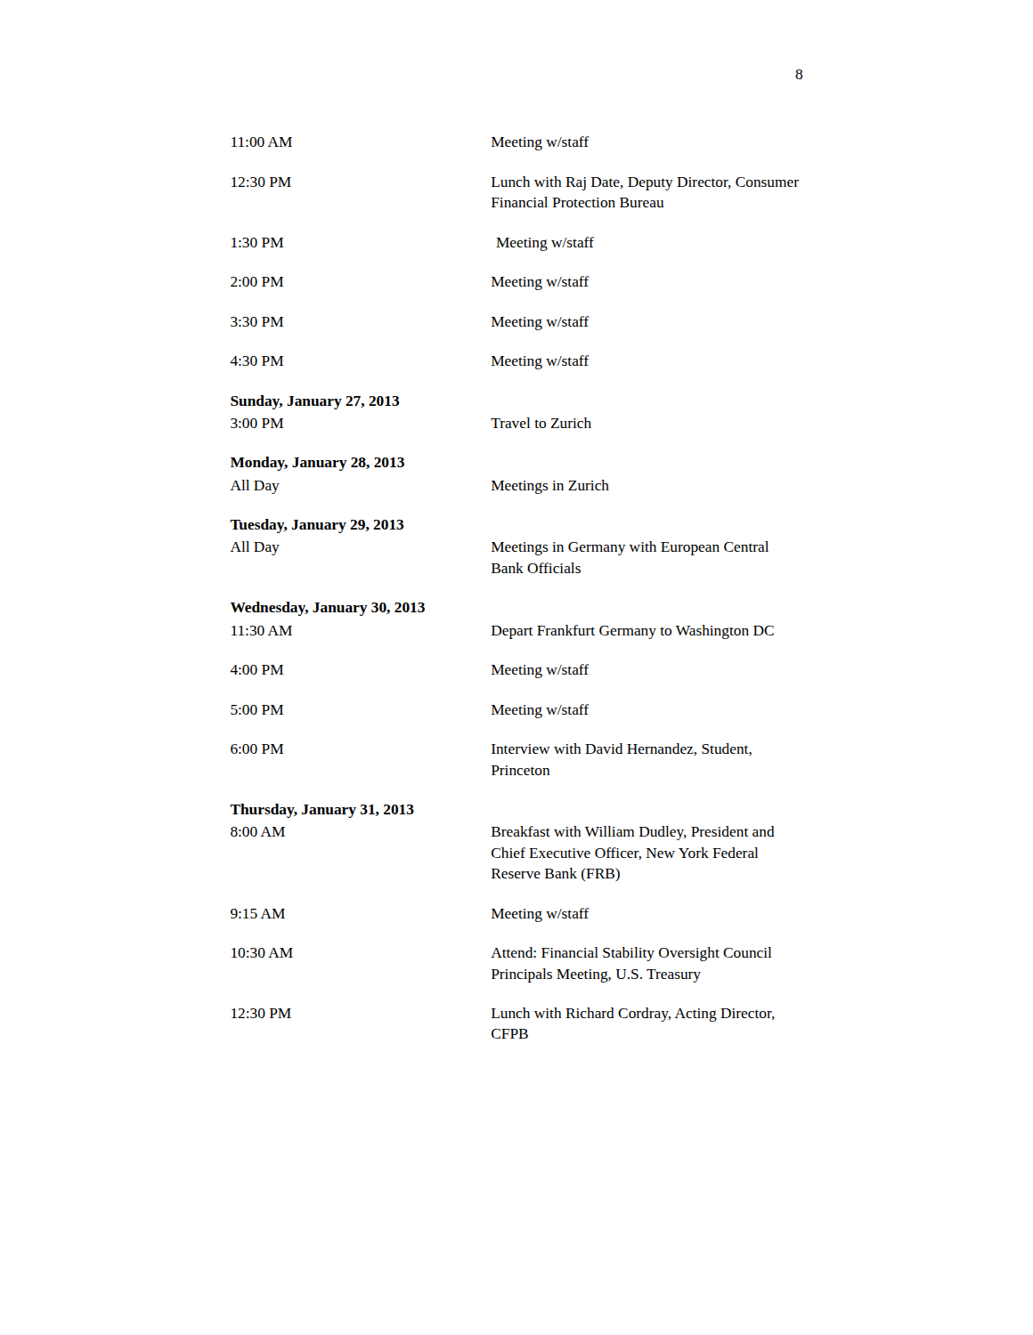8
| 11:00 AM | Meeting w/staff |
| 12:30 PM | Lunch with Raj Date, Deputy Director, Consumer Financial Protection Bureau |
| 1:30 PM | Meeting w/staff |
| 2:00 PM | Meeting w/staff |
| 3:30 PM | Meeting w/staff |
| 4:30 PM | Meeting w/staff |
| Sunday, January 27, 2013 | |
| 3:00 PM | Travel to Zurich |
| Monday, January 28, 2013 | |
| All Day | Meetings in Zurich |
| Tuesday, January 29, 2013 | |
| All Day | Meetings in Germany with European Central Bank Officials |
| Wednesday, January 30, 2013 | |
| 11:30 AM | Depart Frankfurt Germany to Washington DC |
| 4:00 PM | Meeting w/staff |
| 5:00 PM | Meeting w/staff |
| 6:00 PM | Interview with David Hernandez, Student, Princeton |
| Thursday, January 31, 2013 | |
| 8:00 AM | Breakfast with William Dudley, President and Chief Executive Officer, New York Federal Reserve Bank (FRB) |
| 9:15 AM | Meeting w/staff |
| 10:30 AM | Attend: Financial Stability Oversight Council Principals Meeting, U.S. Treasury |
| 12:30 PM | Lunch with Richard Cordray, Acting Director, CFPB |